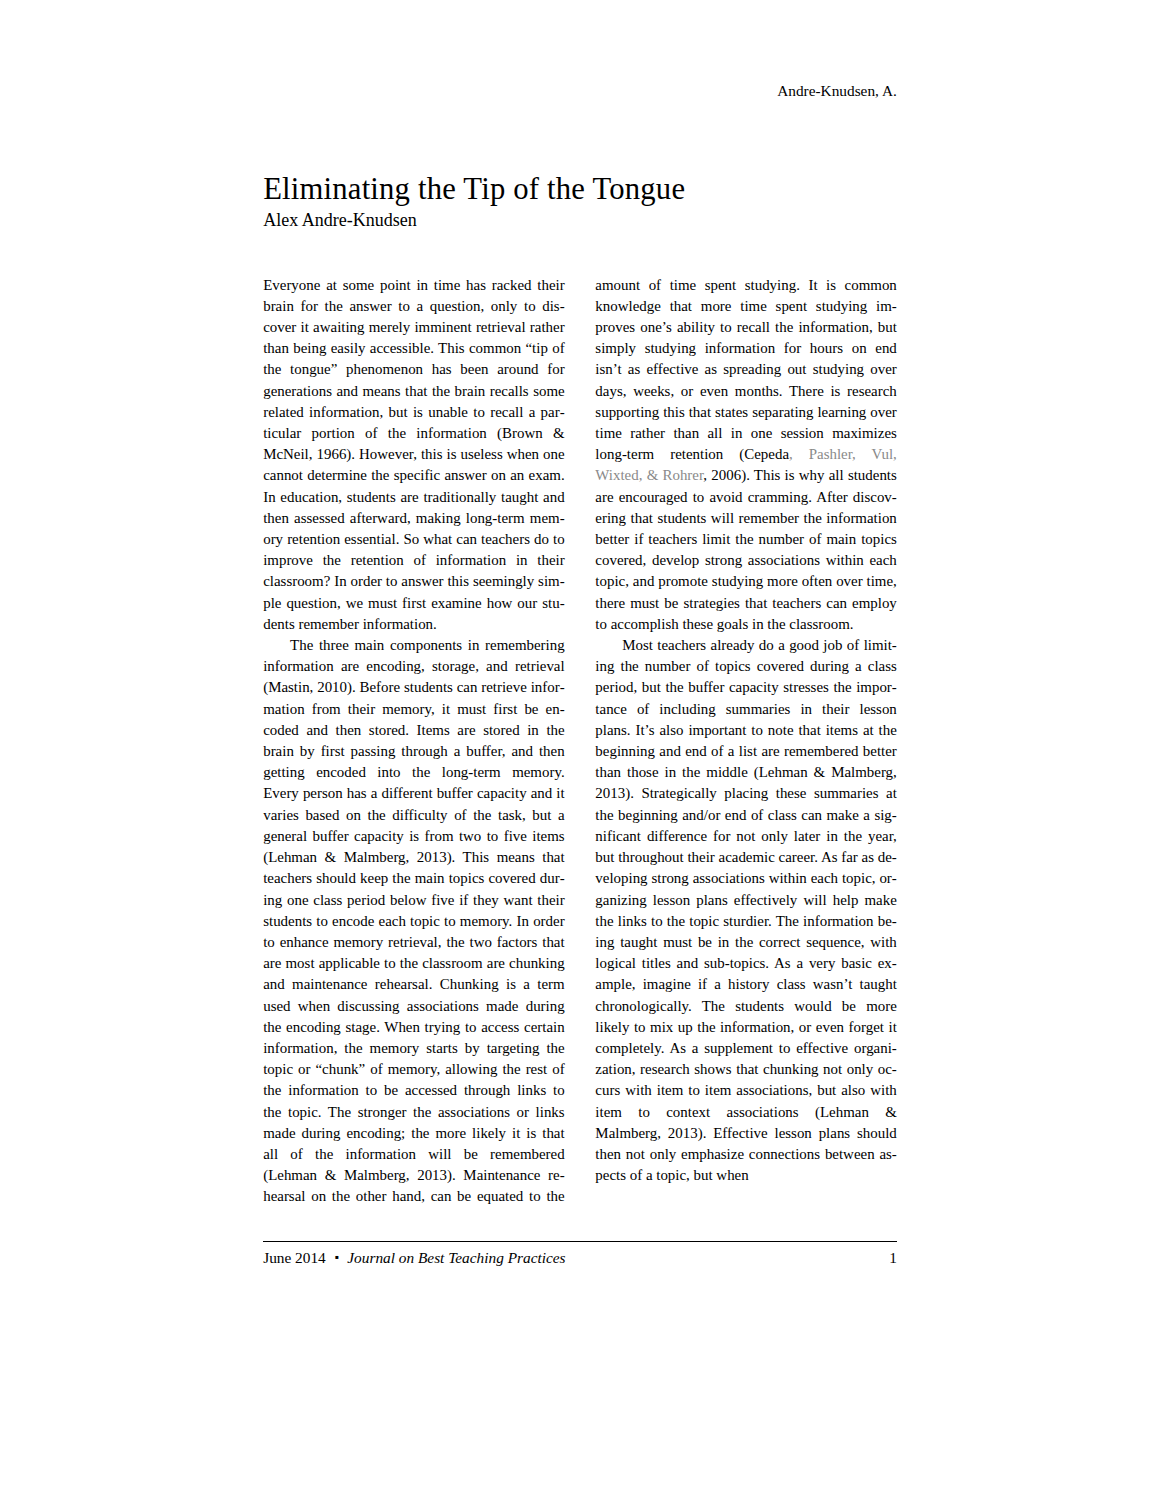Andre-Knudsen, A.
Eliminating the Tip of the Tongue
Alex Andre-Knudsen
Everyone at some point in time has racked their brain for the answer to a question, only to discover it awaiting merely imminent retrieval rather than being easily accessible. This common “tip of the tongue” phenomenon has been around for generations and means that the brain recalls some related information, but is unable to recall a particular portion of the information (Brown & McNeil, 1966). However, this is useless when one cannot determine the specific answer on an exam. In education, students are traditionally taught and then assessed afterward, making long-term memory retention essential. So what can teachers do to improve the retention of information in their classroom? In order to answer this seemingly simple question, we must first examine how our students remember information.
The three main components in remembering information are encoding, storage, and retrieval (Mastin, 2010). Before students can retrieve information from their memory, it must first be encoded and then stored. Items are stored in the brain by first passing through a buffer, and then getting encoded into the long-term memory. Every person has a different buffer capacity and it varies based on the difficulty of the task, but a general buffer capacity is from two to five items (Lehman & Malmberg, 2013). This means that teachers should keep the main topics covered during one class period below five if they want their students to encode each topic to memory. In order to enhance memory retrieval, the two factors that are most applicable to the classroom are chunking and maintenance rehearsal. Chunking is a term used when discussing associations made during the encoding stage. When trying to access certain information, the memory starts by targeting the topic or “chunk” of memory, allowing the rest of the information to be accessed through links to the topic. The stronger the associations or links made during encoding; the more likely it is that all of the information will be remembered (Lehman & Malmberg, 2013). Maintenance rehearsal on the other hand, can be equated to the amount of time spent studying. It is common knowledge that more time spent studying improves one’s ability to recall the information, but simply studying information for hours on end isn’t as effective as spreading out studying over days, weeks, or even months. There is research supporting this that states separating learning over time rather than all in one session maximizes long-term retention (Cepeda, Pashler, Vul, Wixted, & Rohrer, 2006). This is why all students are encouraged to avoid cramming. After discovering that students will remember the information better if teachers limit the number of main topics covered, develop strong associations within each topic, and promote studying more often over time, there must be strategies that teachers can employ to accomplish these goals in the classroom.
Most teachers already do a good job of limiting the number of topics covered during a class period, but the buffer capacity stresses the importance of including summaries in their lesson plans. It’s also important to note that items at the beginning and end of a list are remembered better than those in the middle (Lehman & Malmberg, 2013). Strategically placing these summaries at the beginning and/or end of class can make a significant difference for not only later in the year, but throughout their academic career. As far as developing strong associations within each topic, organizing lesson plans effectively will help make the links to the topic sturdier. The information being taught must be in the correct sequence, with logical titles and sub-topics. As a very basic example, imagine if a history class wasn’t taught chronologically. The students would be more likely to mix up the information, or even forget it completely. As a supplement to effective organization, research shows that chunking not only occurs with item to item associations, but also with item to context associations (Lehman & Malmberg, 2013). Effective lesson plans should then not only emphasize connections between aspects of a topic, but when
June 2014▪Journal on Best Teaching Practices
1